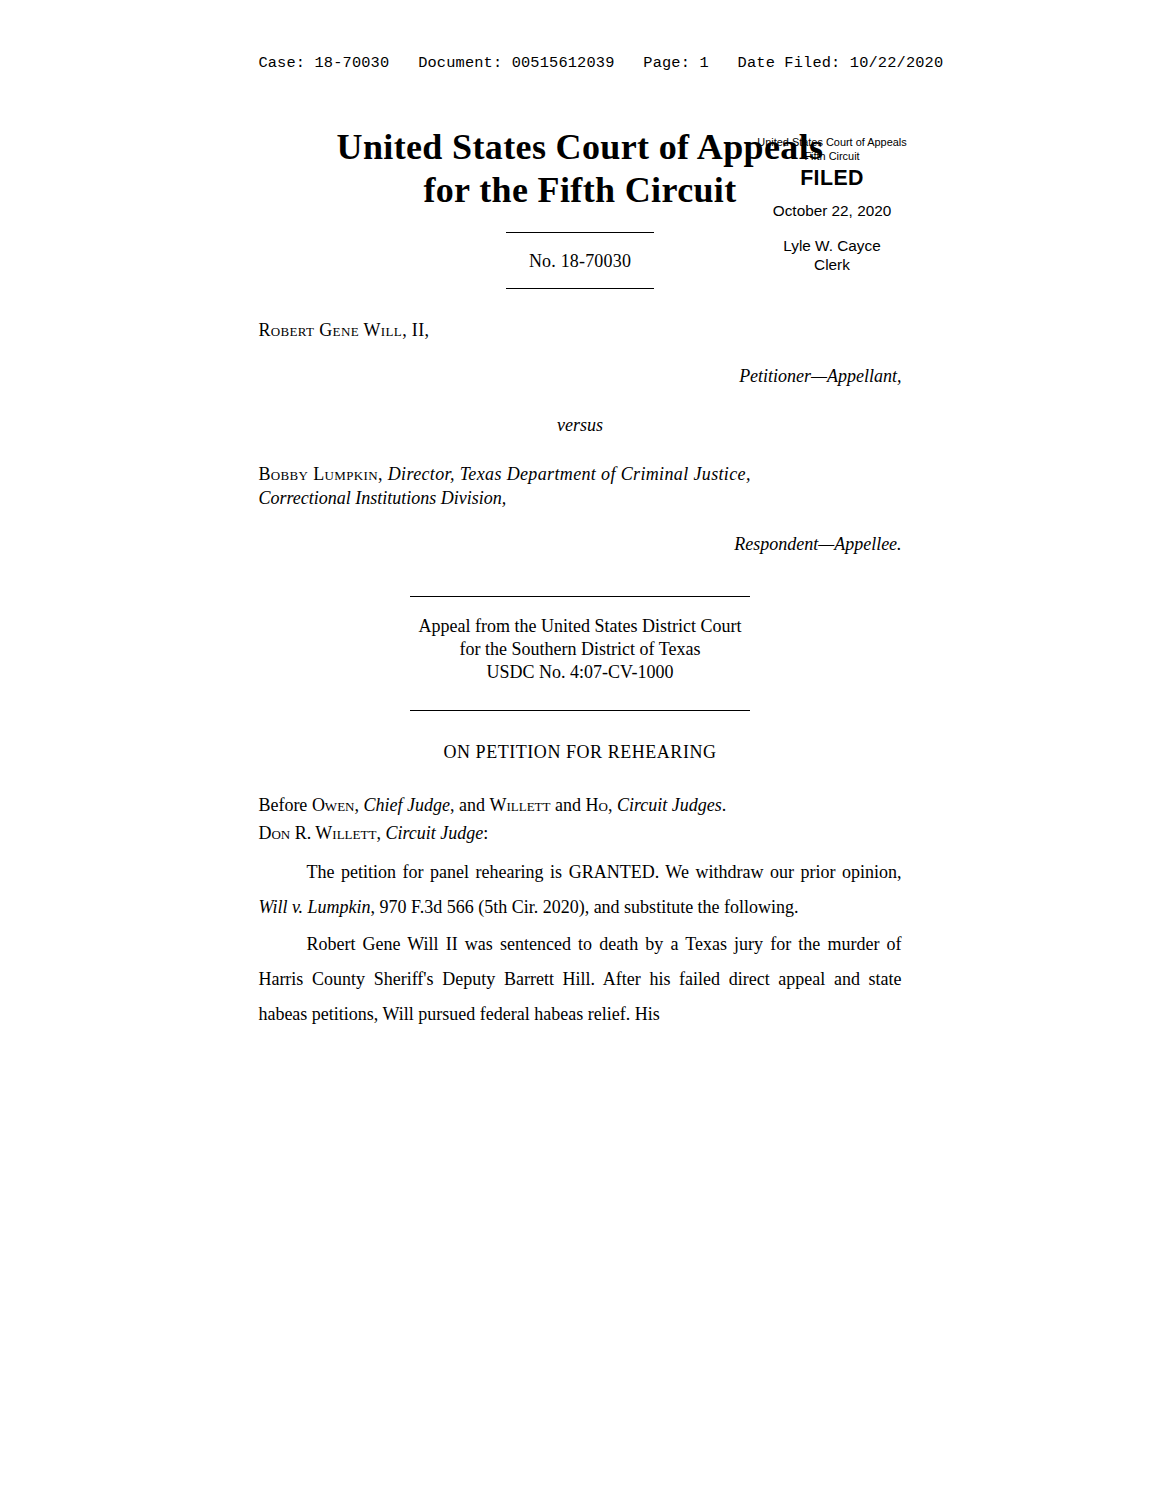Case: 18-70030 Document: 00515612039 Page: 1 Date Filed: 10/22/2020
United States Court of Appeals for the Fifth Circuit
United States Court of Appeals
Fifth Circuit
FILED
October 22, 2020
Lyle W. Cayce
Clerk
No. 18-70030
Robert Gene Will, II,
Petitioner—Appellant,
versus
Bobby Lumpkin, Director, Texas Department of Criminal Justice,
Correctional Institutions Division,
Respondent—Appellee.
Appeal from the United States District Court
for the Southern District of Texas
USDC No. 4:07-CV-1000
ON PETITION FOR REHEARING
Before Owen, Chief Judge, and Willett and Ho, Circuit Judges.
Don R. Willett, Circuit Judge:
The petition for panel rehearing is GRANTED. We withdraw our prior opinion, Will v. Lumpkin, 970 F.3d 566 (5th Cir. 2020), and substitute the following.
Robert Gene Will II was sentenced to death by a Texas jury for the murder of Harris County Sheriff's Deputy Barrett Hill. After his failed direct appeal and state habeas petitions, Will pursued federal habeas relief. His